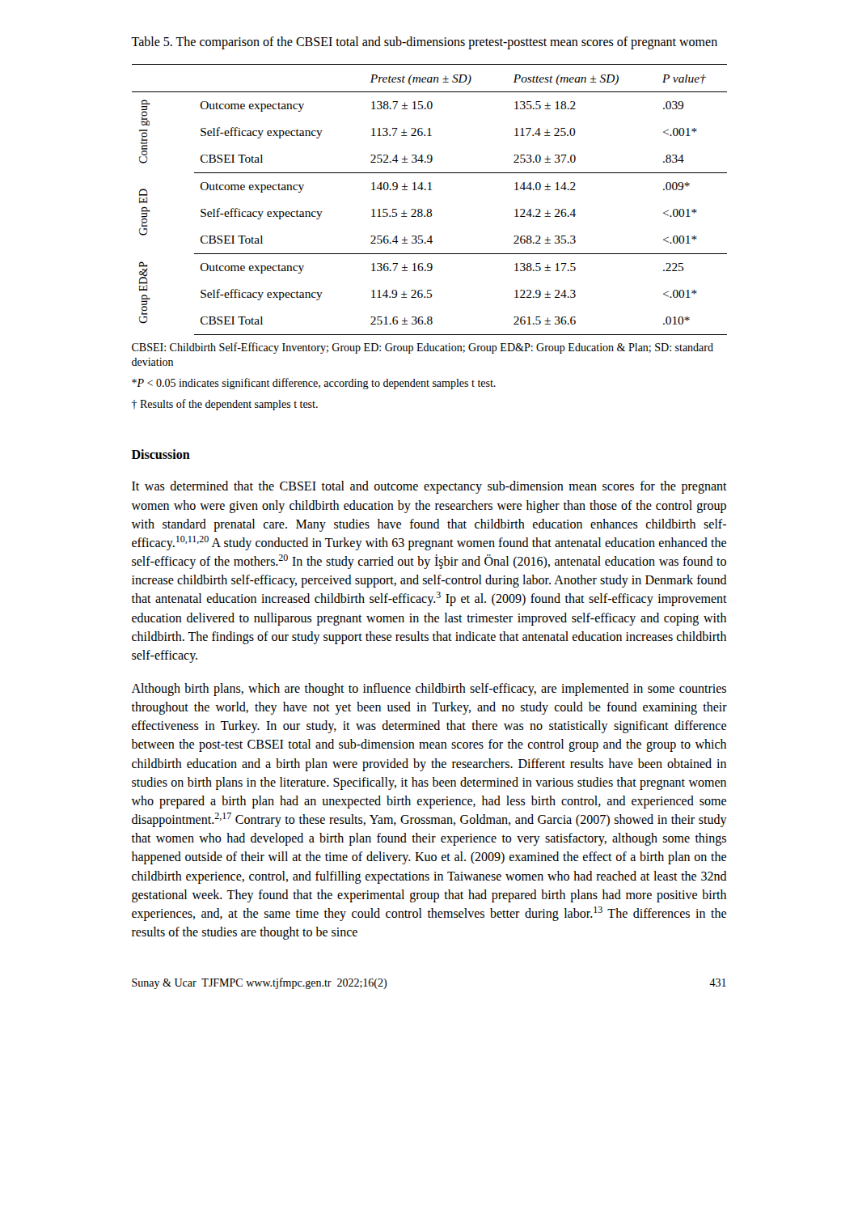Table 5. The comparison of the CBSEI total and sub-dimensions pretest-posttest mean scores of pregnant women
| | Pretest (mean ± SD) | Posttest (mean ± SD) | P value† |
| --- | --- | --- | --- |
| Control group | Outcome expectancy | 138.7 ± 15.0 | 135.5 ± 18.2 | .039 |
| Self-efficacy expectancy | 113.7 ± 26.1 | 117.4 ± 25.0 | <.001* |
| CBSEI Total | 252.4 ± 34.9 | 253.0 ± 37.0 | .834 |
| Group ED | Outcome expectancy | 140.9 ± 14.1 | 144.0 ± 14.2 | .009* |
| Self-efficacy expectancy | 115.5 ± 28.8 | 124.2 ± 26.4 | <.001* |
| CBSEI Total | 256.4 ± 35.4 | 268.2 ± 35.3 | <.001* |
| Group ED&P | Outcome expectancy | 136.7 ± 16.9 | 138.5 ± 17.5 | .225 |
| Self-efficacy expectancy | 114.9 ± 26.5 | 122.9 ± 24.3 | <.001* |
| CBSEI Total | 251.6 ± 36.8 | 261.5 ± 36.6 | .010* |
CBSEI: Childbirth Self-Efficacy Inventory; Group ED: Group Education; Group ED&P: Group Education & Plan; SD: standard deviation
*P < 0.05 indicates significant difference, according to dependent samples t test.
† Results of the dependent samples t test.
Discussion
It was determined that the CBSEI total and outcome expectancy sub-dimension mean scores for the pregnant women who were given only childbirth education by the researchers were higher than those of the control group with standard prenatal care. Many studies have found that childbirth education enhances childbirth self-efficacy.10,11,20 A study conducted in Turkey with 63 pregnant women found that antenatal education enhanced the self-efficacy of the mothers.20 In the study carried out by İşbir and Önal (2016), antenatal education was found to increase childbirth self-efficacy, perceived support, and self-control during labor. Another study in Denmark found that antenatal education increased childbirth self-efficacy.3 Ip et al. (2009) found that self-efficacy improvement education delivered to nulliparous pregnant women in the last trimester improved self-efficacy and coping with childbirth. The findings of our study support these results that indicate that antenatal education increases childbirth self-efficacy.
Although birth plans, which are thought to influence childbirth self-efficacy, are implemented in some countries throughout the world, they have not yet been used in Turkey, and no study could be found examining their effectiveness in Turkey. In our study, it was determined that there was no statistically significant difference between the post-test CBSEI total and sub-dimension mean scores for the control group and the group to which childbirth education and a birth plan were provided by the researchers. Different results have been obtained in studies on birth plans in the literature. Specifically, it has been determined in various studies that pregnant women who prepared a birth plan had an unexpected birth experience, had less birth control, and experienced some disappointment.2,17 Contrary to these results, Yam, Grossman, Goldman, and Garcia (2007) showed in their study that women who had developed a birth plan found their experience to very satisfactory, although some things happened outside of their will at the time of delivery. Kuo et al. (2009) examined the effect of a birth plan on the childbirth experience, control, and fulfilling expectations in Taiwanese women who had reached at least the 32nd gestational week. They found that the experimental group that had prepared birth plans had more positive birth experiences, and, at the same time they could control themselves better during labor.13 The differences in the results of the studies are thought to be since
Sunay & Ucar TJFMPC www.tjfmpc.gen.tr 2022;16(2) 431